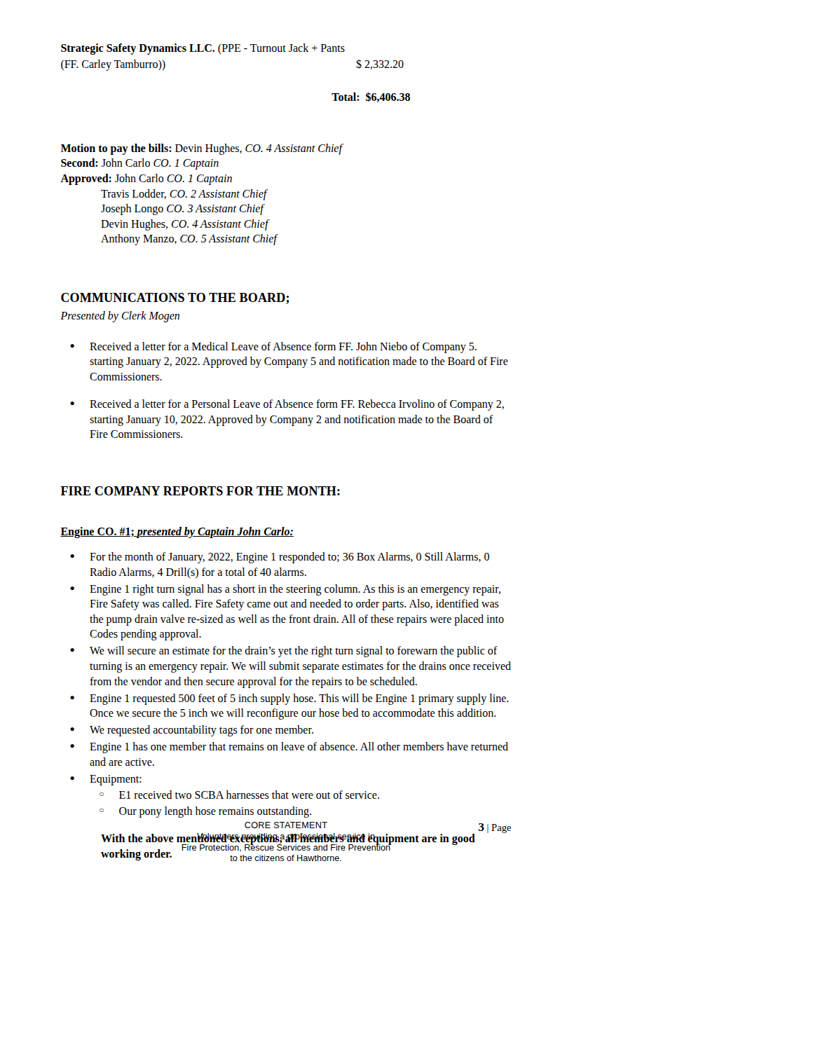Strategic Safety Dynamics LLC. (PPE - Turnout Jack + Pants
(FF. Carley Tamburro))
$ 2,332.20
Total: $6,406.38
Motion to pay the bills: Devin Hughes, CO. 4 Assistant Chief
Second: John Carlo CO. 1 Captain
Approved: John Carlo CO. 1 Captain
Travis Lodder, CO. 2 Assistant Chief
Joseph Longo CO. 3 Assistant Chief
Devin Hughes, CO. 4 Assistant Chief
Anthony Manzo, CO. 5 Assistant Chief
COMMUNICATIONS TO THE BOARD;
Presented by Clerk Mogen
Received a letter for a Medical Leave of Absence form FF. John Niebo of Company 5. starting January 2, 2022. Approved by Company 5 and notification made to the Board of Fire Commissioners.
Received a letter for a Personal Leave of Absence form FF. Rebecca Irvolino of Company 2, starting January 10, 2022. Approved by Company 2 and notification made to the Board of Fire Commissioners.
FIRE COMPANY REPORTS FOR THE MONTH:
Engine CO. #1; presented by Captain John Carlo:
For the month of January, 2022, Engine 1 responded to; 36 Box Alarms, 0 Still Alarms, 0 Radio Alarms, 4 Drill(s) for a total of 40 alarms.
Engine 1 right turn signal has a short in the steering column. As this is an emergency repair, Fire Safety was called. Fire Safety came out and needed to order parts. Also, identified was the pump drain valve re-sized as well as the front drain. All of these repairs were placed into Codes pending approval.
We will secure an estimate for the drain’s yet the right turn signal to forewarn the public of turning is an emergency repair. We will submit separate estimates for the drains once received from the vendor and then secure approval for the repairs to be scheduled.
Engine 1 requested 500 feet of 5 inch supply hose. This will be Engine 1 primary supply line. Once we secure the 5 inch we will reconfigure our hose bed to accommodate this addition.
We requested accountability tags for one member.
Engine 1 has one member that remains on leave of absence. All other members have returned and are active.
Equipment:
E1 received two SCBA harnesses that were out of service.
Our pony length hose remains outstanding.
With the above mentioned exceptions, all members and equipment are in good working order.
3 | Page
CORE STATEMENT
Volunteers providing a professional service in
Fire Protection, Rescue Services and Fire Prevention
to the citizens of Hawthorne.